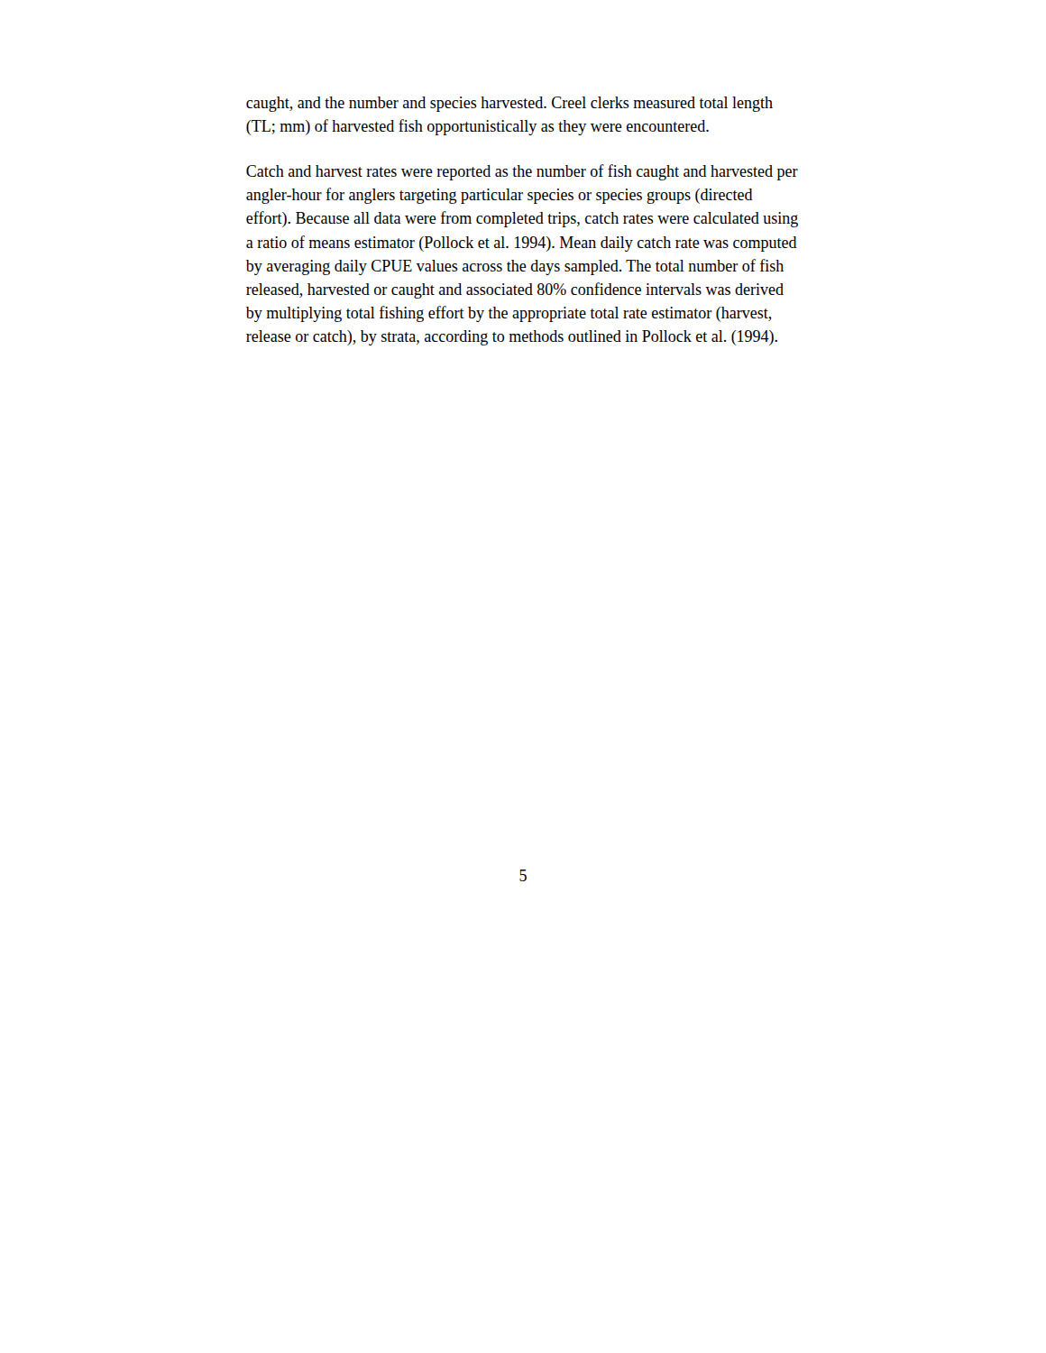caught, and the number and species harvested. Creel clerks measured total length (TL; mm) of harvested fish opportunistically as they were encountered.
Catch and harvest rates were reported as the number of fish caught and harvested per angler-hour for anglers targeting particular species or species groups (directed effort). Because all data were from completed trips, catch rates were calculated using a ratio of means estimator (Pollock et al. 1994). Mean daily catch rate was computed by averaging daily CPUE values across the days sampled. The total number of fish released, harvested or caught and associated 80% confidence intervals was derived by multiplying total fishing effort by the appropriate total rate estimator (harvest, release or catch), by strata, according to methods outlined in Pollock et al. (1994).
5